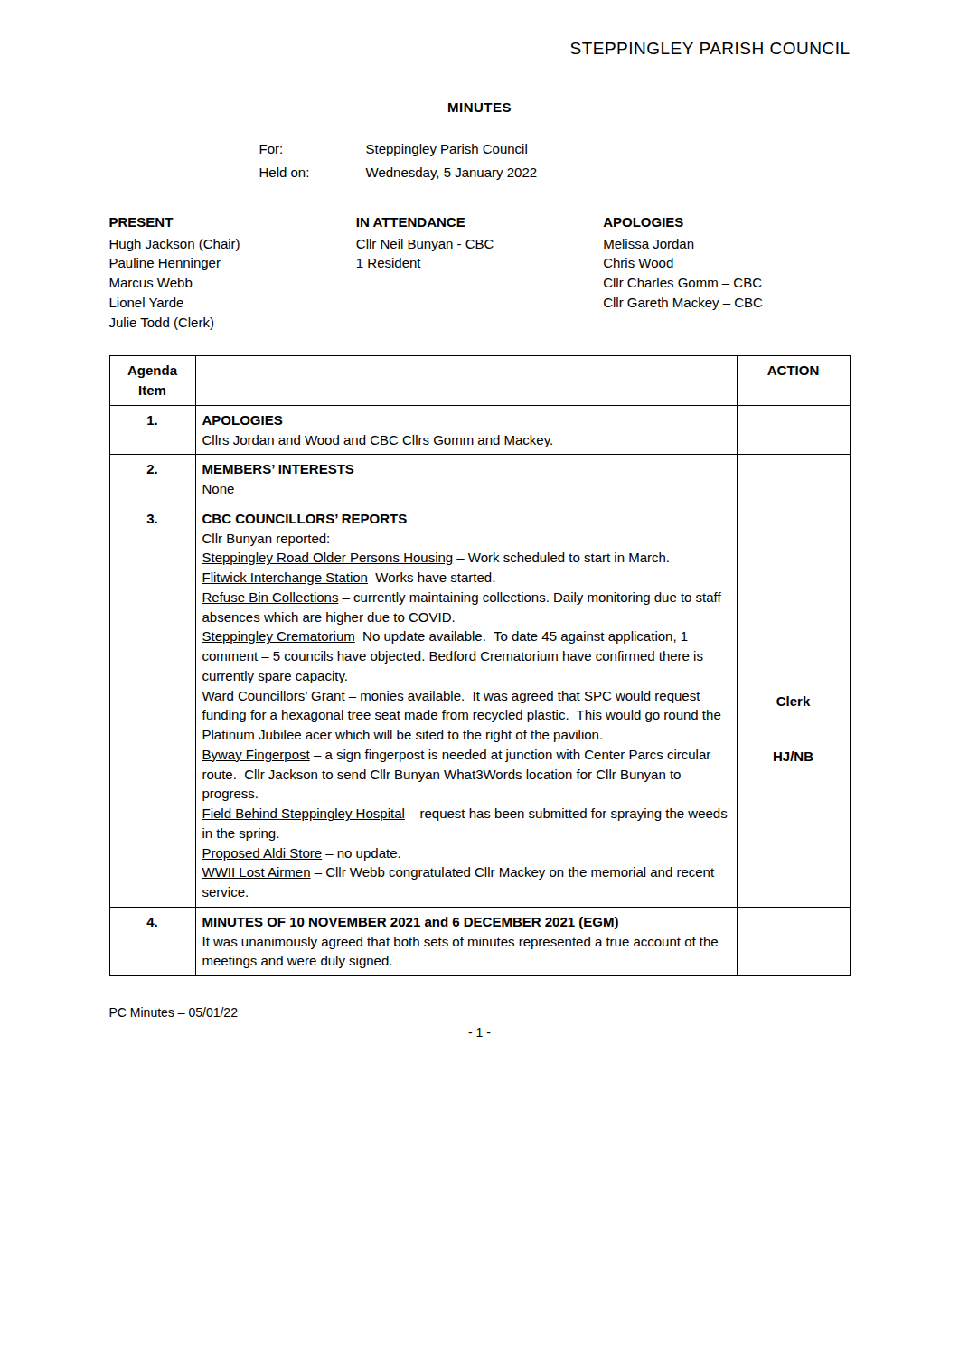STEPPINGLEY PARISH COUNCIL
MINUTES
| For: | Steppingley Parish Council |
| Held on: | Wednesday, 5 January 2022 |
| PRESENT | IN ATTENDANCE | APOLOGIES |
| --- | --- | --- |
| Hugh Jackson (Chair) | Cllr Neil Bunyan - CBC | Melissa Jordan |
| Pauline Henninger | 1 Resident | Chris Wood |
| Marcus Webb | | Cllr Charles Gomm – CBC |
| Lionel Yarde | | Cllr Gareth Mackey – CBC |
| Julie Todd (Clerk) | | |
| Agenda Item | | ACTION |
| --- | --- | --- |
| 1. | APOLOGIES Cllrs Jordan and Wood and CBC Cllrs Gomm and Mackey. | |
| 2. | MEMBERS’ INTERESTS None | |
| 3. | CBC COUNCILLORS’ REPORTS Cllr Bunyan reported: Steppingley Road Older Persons Housing – Work scheduled to start in March. Flitwick Interchange Station Works have started. Refuse Bin Collections – currently maintaining collections. Daily monitoring due to staff absences which are higher due to COVID. Steppingley Crematorium No update available. To date 45 against application, 1 comment – 5 councils have objected. Bedford Crematorium have confirmed there is currently spare capacity. Ward Councillors’ Grant – monies available. It was agreed that SPC would request funding for a hexagonal tree seat made from recycled plastic. This would go round the Platinum Jubilee acer which will be sited to the right of the pavilion. Byway Fingerpost – a sign fingerpost is needed at junction with Center Parcs circular route. Cllr Jackson to send Cllr Bunyan What3Words location for Cllr Bunyan to progress. Field Behind Steppingley Hospital – request has been submitted for spraying the weeds in the spring. Proposed Aldi Store – no update. WWII Lost Airmen – Cllr Webb congratulated Cllr Mackey on the memorial and recent service. | Clerk HJ/NB |
| 4. | MINUTES OF 10 NOVEMBER 2021 and 6 DECEMBER 2021 (EGM) It was unanimously agreed that both sets of minutes represented a true account of the meetings and were duly signed. | |
PC Minutes – 05/01/22
- 1 -